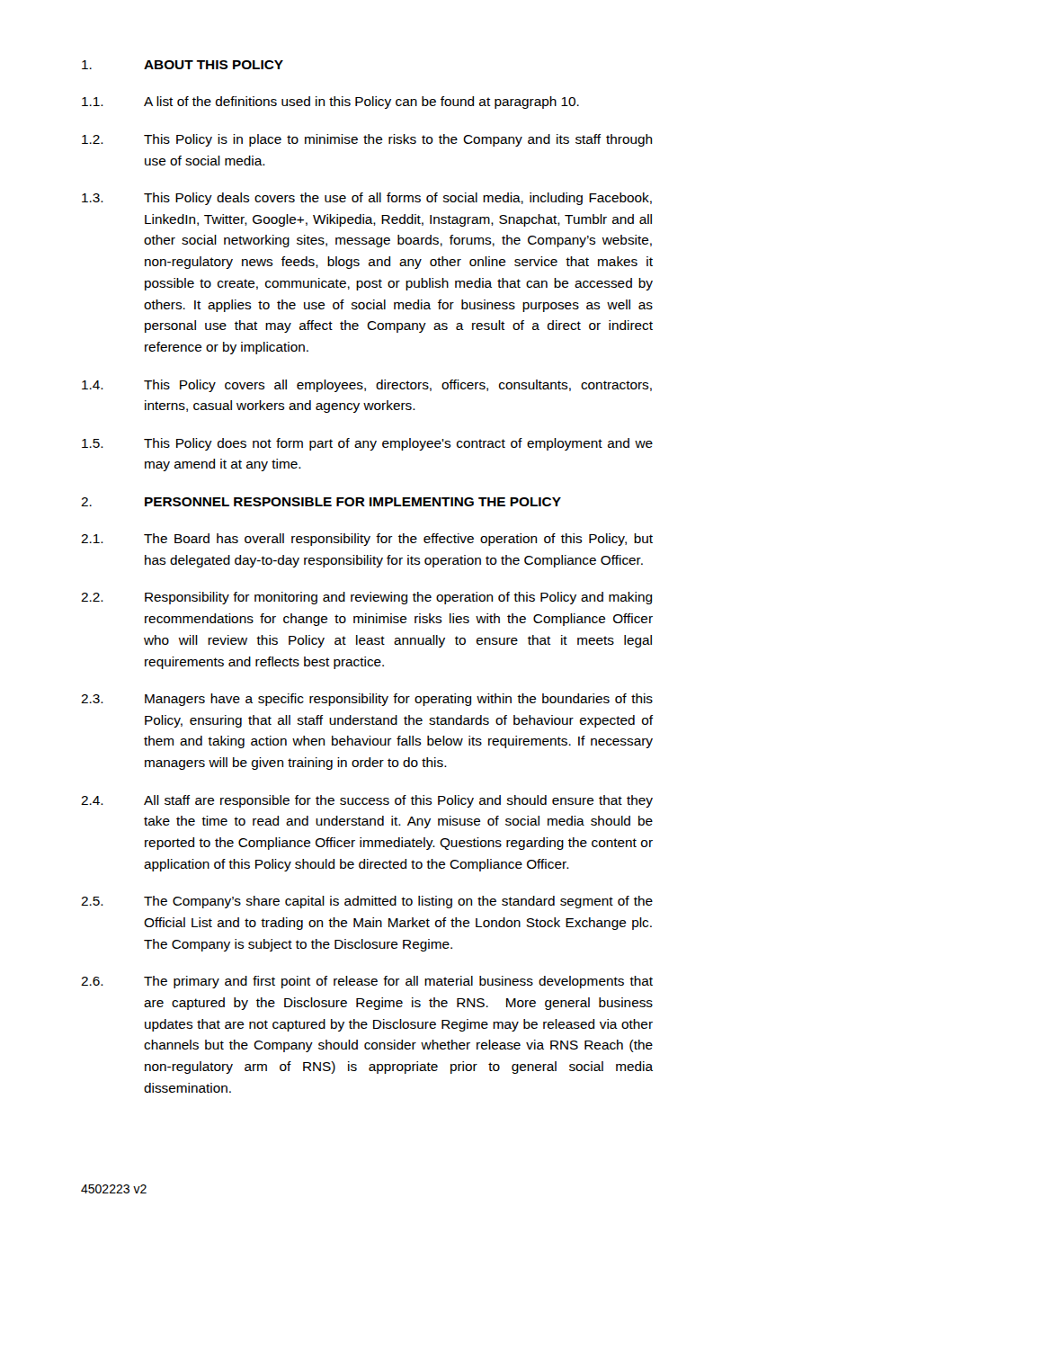1. ABOUT THIS POLICY
1.1.
A list of the definitions used in this Policy can be found at paragraph 10.
1.2.
This Policy is in place to minimise the risks to the Company and its staff through use of social media.
1.3.
This Policy deals covers the use of all forms of social media, including Facebook, LinkedIn, Twitter, Google+, Wikipedia, Reddit, Instagram, Snapchat, Tumblr and all other social networking sites, message boards, forums, the Company’s website, non-regulatory news feeds, blogs and any other online service that makes it possible to create, communicate, post or publish media that can be accessed by others. It applies to the use of social media for business purposes as well as personal use that may affect the Company as a result of a direct or indirect reference or by implication.
1.4.
This Policy covers all employees, directors, officers, consultants, contractors, interns, casual workers and agency workers.
1.5.
This Policy does not form part of any employee's contract of employment and we may amend it at any time.
2. PERSONNEL RESPONSIBLE FOR IMPLEMENTING THE POLICY
2.1.
The Board has overall responsibility for the effective operation of this Policy, but has delegated day-to-day responsibility for its operation to the Compliance Officer.
2.2.
Responsibility for monitoring and reviewing the operation of this Policy and making recommendations for change to minimise risks lies with the Compliance Officer who will review this Policy at least annually to ensure that it meets legal requirements and reflects best practice.
2.3.
Managers have a specific responsibility for operating within the boundaries of this Policy, ensuring that all staff understand the standards of behaviour expected of them and taking action when behaviour falls below its requirements. If necessary managers will be given training in order to do this.
2.4.
All staff are responsible for the success of this Policy and should ensure that they take the time to read and understand it. Any misuse of social media should be reported to the Compliance Officer immediately. Questions regarding the content or application of this Policy should be directed to the Compliance Officer.
2.5.
The Company’s share capital is admitted to listing on the standard segment of the Official List and to trading on the Main Market of the London Stock Exchange plc. The Company is subject to the Disclosure Regime.
2.6.
The primary and first point of release for all material business developments that are captured by the Disclosure Regime is the RNS. More general business updates that are not captured by the Disclosure Regime may be released via other channels but the Company should consider whether release via RNS Reach (the non-regulatory arm of RNS) is appropriate prior to general social media dissemination.
4502223 v2